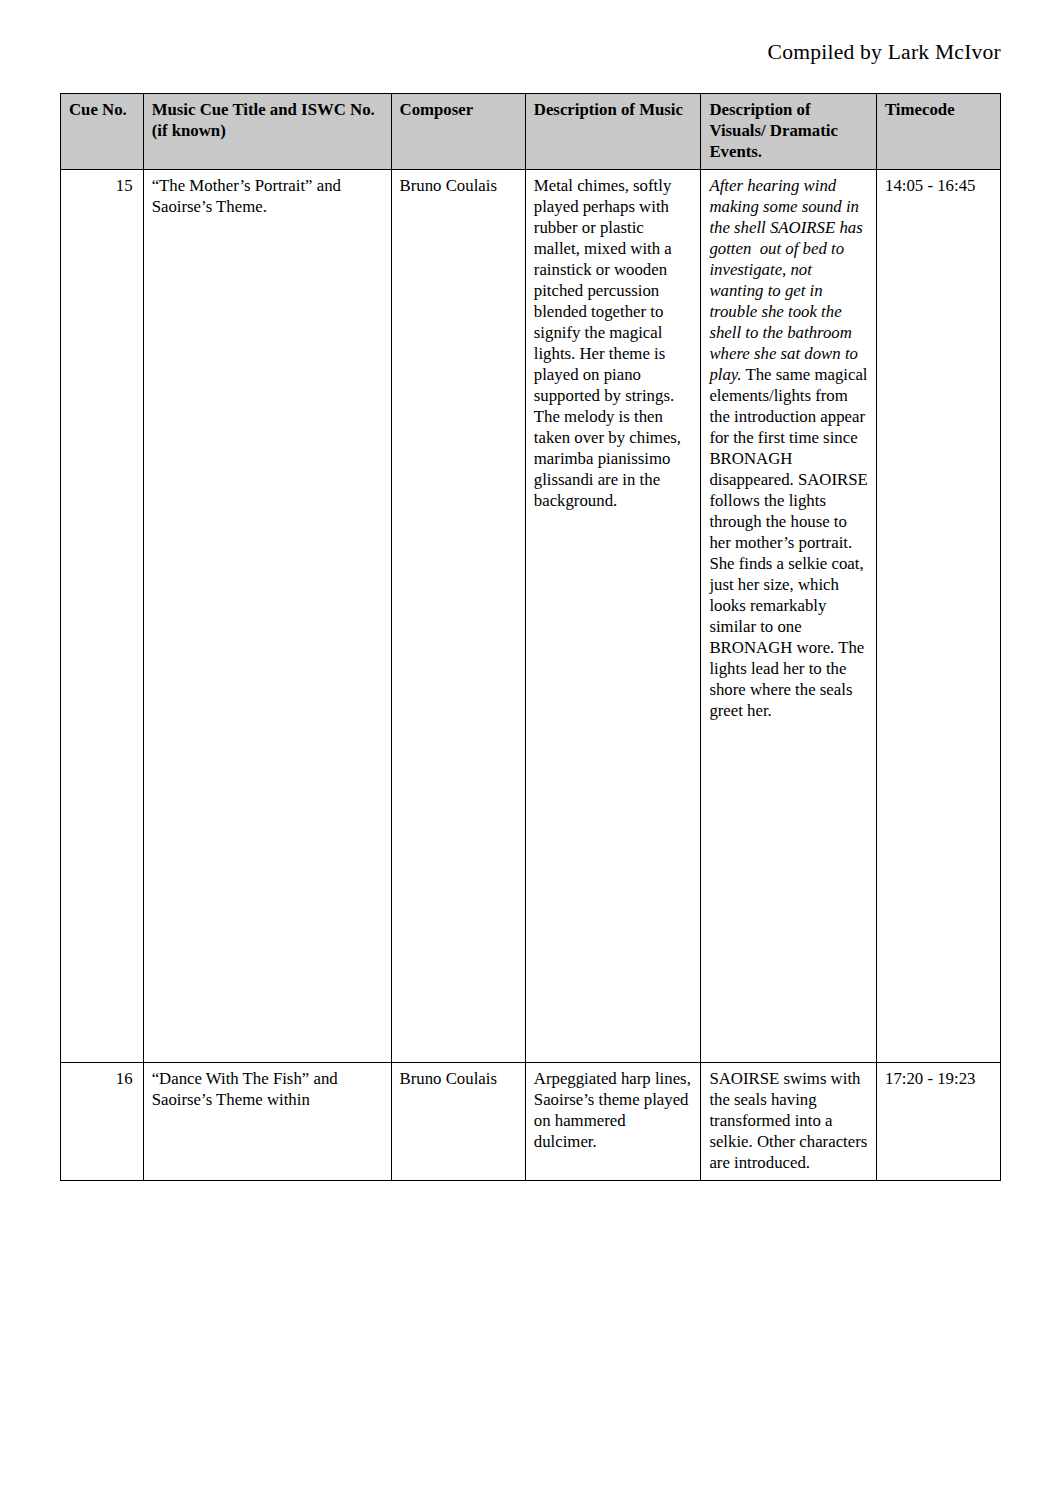Compiled by Lark McIvor
| Cue No. | Music Cue Title and ISWC No. (if known) | Composer | Description of Music | Description of Visuals/ Dramatic Events. | Timecode |
| --- | --- | --- | --- | --- | --- |
| 15 | “The Mother’s Portrait” and Saoirse’s Theme. | Bruno Coulais | Metal chimes, softly played perhaps with rubber or plastic mallet, mixed with a rainstick or wooden pitched percussion blended together to signify the magical lights. Her theme is played on piano supported by strings. The melody is then taken over by chimes, marimba pianissimo glissandi are in the background. | After hearing wind making some sound in the shell SAOIRSE has gotten out of bed to investigate, not wanting to get in trouble she took the shell to the bathroom where she sat down to play. The same magical elements/lights from the introduction appear for the first time since BRONAGH disappeared. SAOIRSE follows the lights through the house to her mother’s portrait. She finds a selkie coat, just her size, which looks remarkably similar to one BRONAGH wore. The lights lead her to the shore where the seals greet her. | 14:05 - 16:45 |
| 16 | “Dance With The Fish” and Saoirse’s Theme within | Bruno Coulais | Arpeggiated harp lines, Saoirse’s theme played on hammered dulcimer. | SAOIRSE swims with the seals having transformed into a selkie. Other characters are introduced. | 17:20 - 19:23 |